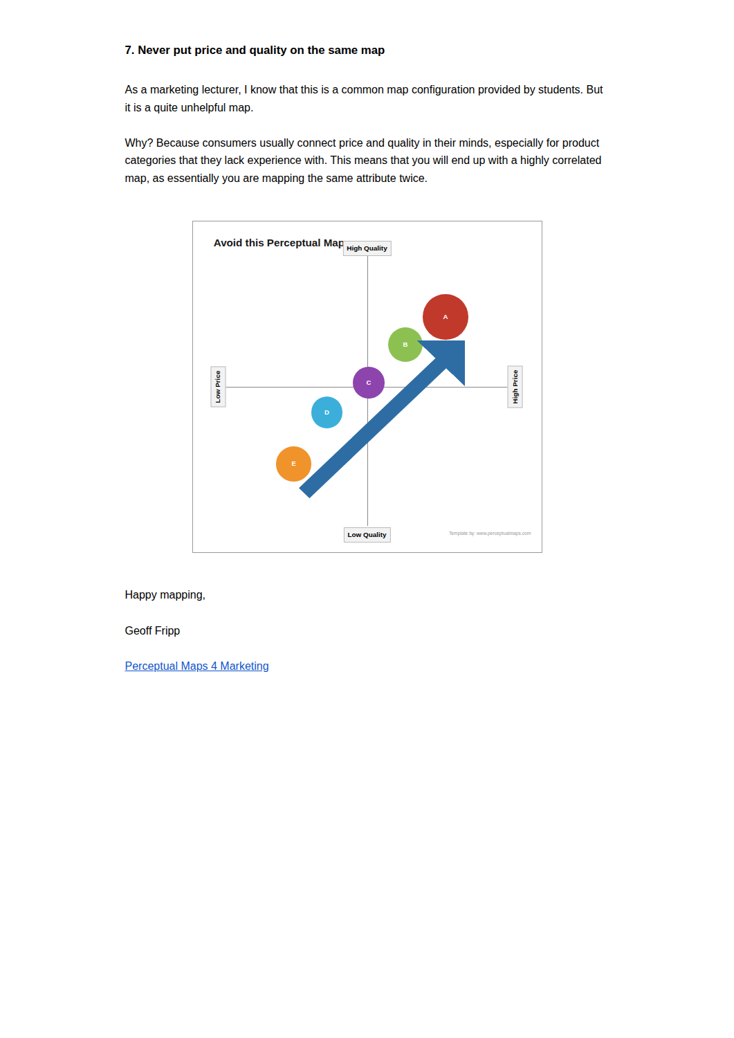7. Never put price and quality on the same map
As a marketing lecturer, I know that this is a common map configuration provided by students. But it is a quite unhelpful map.
Why? Because consumers usually connect price and quality in their minds, especially for product categories that they lack experience with. This means that you will end up with a highly correlated map, as essentially you are mapping the same attribute twice.
Avoid this Perceptual Map
High Quality
Low Quality
Low Price
High Price
A
B
C
D
E
Template by: www.perceptualmaps.com
Happy mapping,
Geoff Fripp
Perceptual Maps 4 Marketing